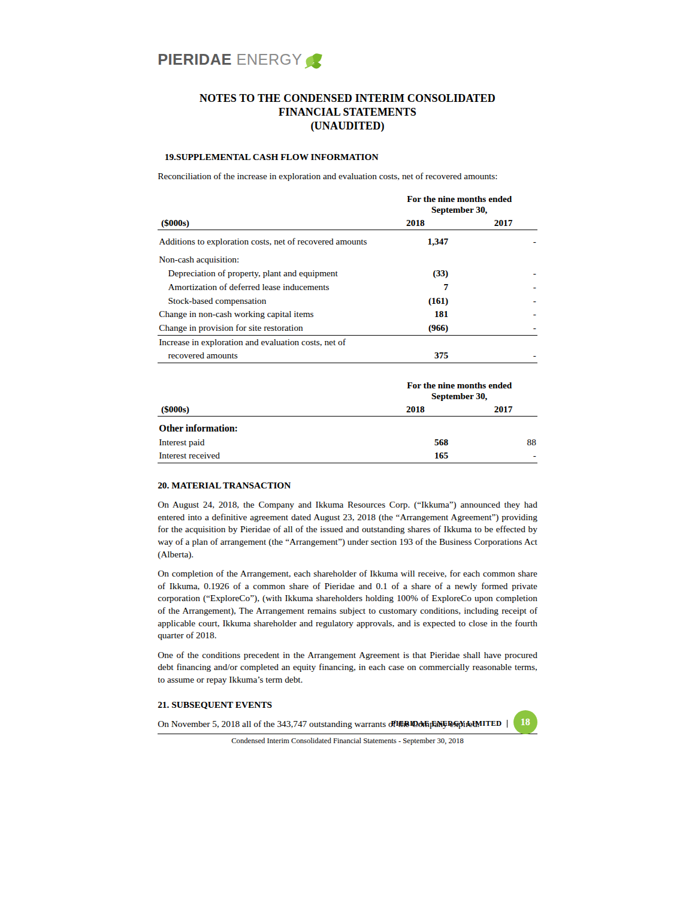PIERIDAE ENERGY
NOTES TO THE CONDENSED INTERIM CONSOLIDATED
FINANCIAL STATEMENTS
(UNAUDITED)
19. SUPPLEMENTAL CASH FLOW INFORMATION
Reconciliation of the increase in exploration and evaluation costs, net of recovered amounts:
| | For the nine months ended September 30, |
| ($000s) | 2018 | | 2017 |
| Additions to exploration costs, net of recovered amounts | 1,347 | | - |
| Non-cash acquisition: | | | |
| Depreciation of property, plant and equipment | (33) | | - |
| Amortization of deferred lease inducements | 7 | | - |
| Stock-based compensation | (161) | | - |
| Change in non-cash working capital items | 181 | | - |
| Change in provision for site restoration | (966) | | - |
| Increase in exploration and evaluation costs, net of | | | |
| recovered amounts | 375 | | - |
| | For the nine months ended September 30, |
| ($000s) | 2018 | | 2017 |
| Other information: | | | |
| Interest paid | 568 | | 88 |
| Interest received | 165 | | - |
20. MATERIAL TRANSACTION
On August 24, 2018, the Company and Ikkuma Resources Corp. (“Ikkuma”) announced they had entered into a definitive agreement dated August 23, 2018 (the “Arrangement Agreement”) providing for the acquisition by Pieridae of all of the issued and outstanding shares of Ikkuma to be effected by way of a plan of arrangement (the “Arrangement”) under section 193 of the Business Corporations Act (Alberta).
On completion of the Arrangement, each shareholder of Ikkuma will receive, for each common share of Ikkuma, 0.1926 of a common share of Pieridae and 0.1 of a share of a newly formed private corporation (“ExploreCo”), (with Ikkuma shareholders holding 100% of ExploreCo upon completion of the Arrangement), The Arrangement remains subject to customary conditions, including receipt of applicable court, Ikkuma shareholder and regulatory approvals, and is expected to close in the fourth quarter of 2018.
One of the conditions precedent in the Arrangement Agreement is that Pieridae shall have procured debt financing and/or completed an equity financing, in each case on commercially reasonable terms, to assume or repay Ikkuma’s term debt.
21. SUBSEQUENT EVENTS
On November 5, 2018 all of the 343,747 outstanding warrants of the Company expired.
PIERIDAE ENERGY LIMITED 18
Condensed Interim Consolidated Financial Statements - September 30, 2018